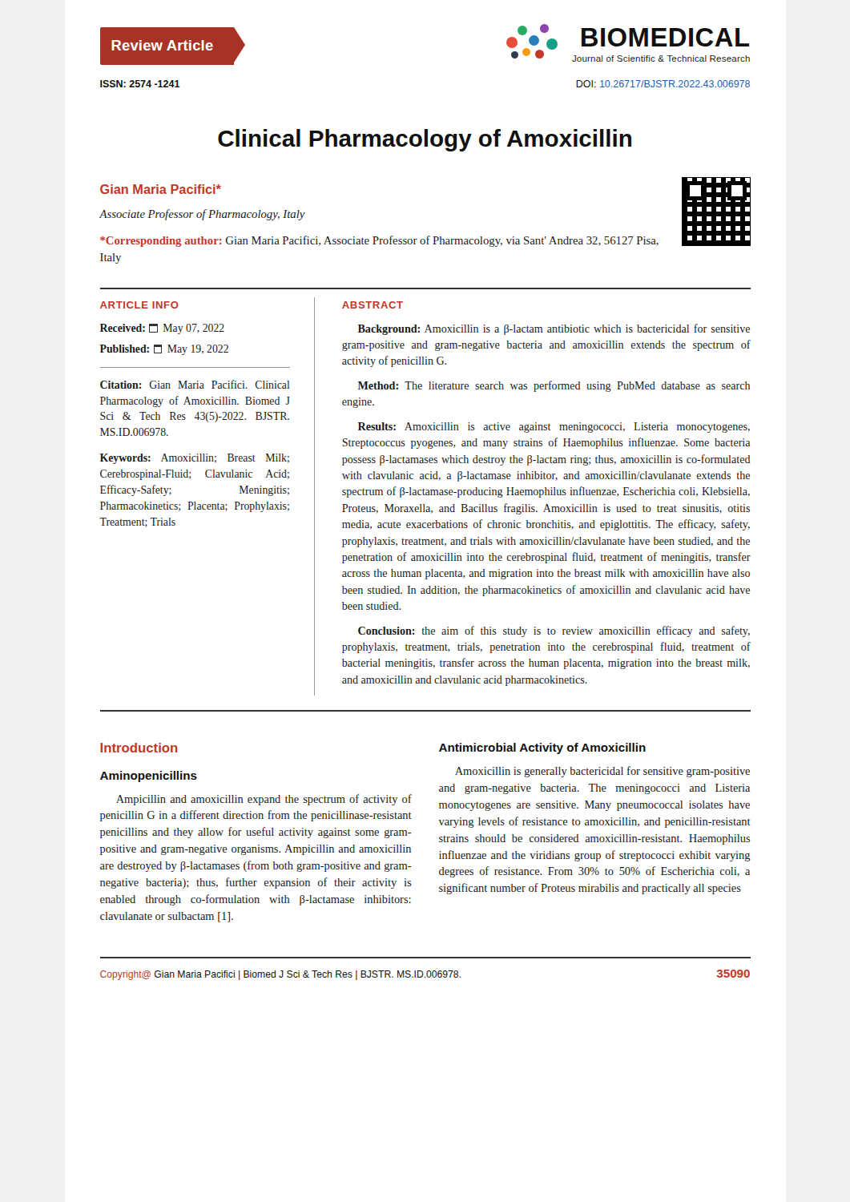Review Article
BIOMEDICAL
Journal of Scientific & Technical Research
ISSN: 2574 -1241
DOI: 10.26717/BJSTR.2022.43.006978
Clinical Pharmacology of Amoxicillin
Gian Maria Pacifici*
Associate Professor of Pharmacology, Italy
*Corresponding author: Gian Maria Pacifici, Associate Professor of Pharmacology, via Sant' Andrea 32, 56127 Pisa, Italy
ARTICLE INFO
Received: May 07, 2022
Published: May 19, 2022
Citation: Gian Maria Pacifici. Clinical Pharmacology of Amoxicillin. Biomed J Sci & Tech Res 43(5)-2022. BJSTR. MS.ID.006978.
Keywords: Amoxicillin; Breast Milk; Cerebrospinal-Fluid; Clavulanic Acid; Efficacy-Safety; Meningitis; Pharmacokinetics; Placenta; Prophylaxis; Treatment; Trials
ABSTRACT
Background: Amoxicillin is a β-lactam antibiotic which is bactericidal for sensitive gram-positive and gram-negative bacteria and amoxicillin extends the spectrum of activity of penicillin G.
Method: The literature search was performed using PubMed database as search engine.
Results: Amoxicillin is active against meningococci, Listeria monocytogenes, Streptococcus pyogenes, and many strains of Haemophilus influenzae. Some bacteria possess β-lactamases which destroy the β-lactam ring; thus, amoxicillin is co-formulated with clavulanic acid, a β-lactamase inhibitor, and amoxicillin/clavulanate extends the spectrum of β-lactamase-producing Haemophilus influenzae, Escherichia coli, Klebsiella, Proteus, Moraxella, and Bacillus fragilis. Amoxicillin is used to treat sinusitis, otitis media, acute exacerbations of chronic bronchitis, and epiglottitis. The efficacy, safety, prophylaxis, treatment, and trials with amoxicillin/clavulanate have been studied, and the penetration of amoxicillin into the cerebrospinal fluid, treatment of meningitis, transfer across the human placenta, and migration into the breast milk with amoxicillin have also been studied. In addition, the pharmacokinetics of amoxicillin and clavulanic acid have been studied.
Conclusion: the aim of this study is to review amoxicillin efficacy and safety, prophylaxis, treatment, trials, penetration into the cerebrospinal fluid, treatment of bacterial meningitis, transfer across the human placenta, migration into the breast milk, and amoxicillin and clavulanic acid pharmacokinetics.
Introduction
Aminopenicillins
Ampicillin and amoxicillin expand the spectrum of activity of penicillin G in a different direction from the penicillinase-resistant penicillins and they allow for useful activity against some gram-positive and gram-negative organisms. Ampicillin and amoxicillin are destroyed by β-lactamases (from both gram-positive and gram-negative bacteria); thus, further expansion of their activity is enabled through co-formulation with β-lactamase inhibitors: clavulanate or sulbactam [1].
Antimicrobial Activity of Amoxicillin
Amoxicillin is generally bactericidal for sensitive gram-positive and gram-negative bacteria. The meningococci and Listeria monocytogenes are sensitive. Many pneumococcal isolates have varying levels of resistance to amoxicillin, and penicillin-resistant strains should be considered amoxicillin-resistant. Haemophilus influenzae and the viridians group of streptococci exhibit varying degrees of resistance. From 30% to 50% of Escherichia coli, a significant number of Proteus mirabilis and practically all species
Copyright@ Gian Maria Pacifici | Biomed J Sci & Tech Res | BJSTR. MS.ID.006978.
35090